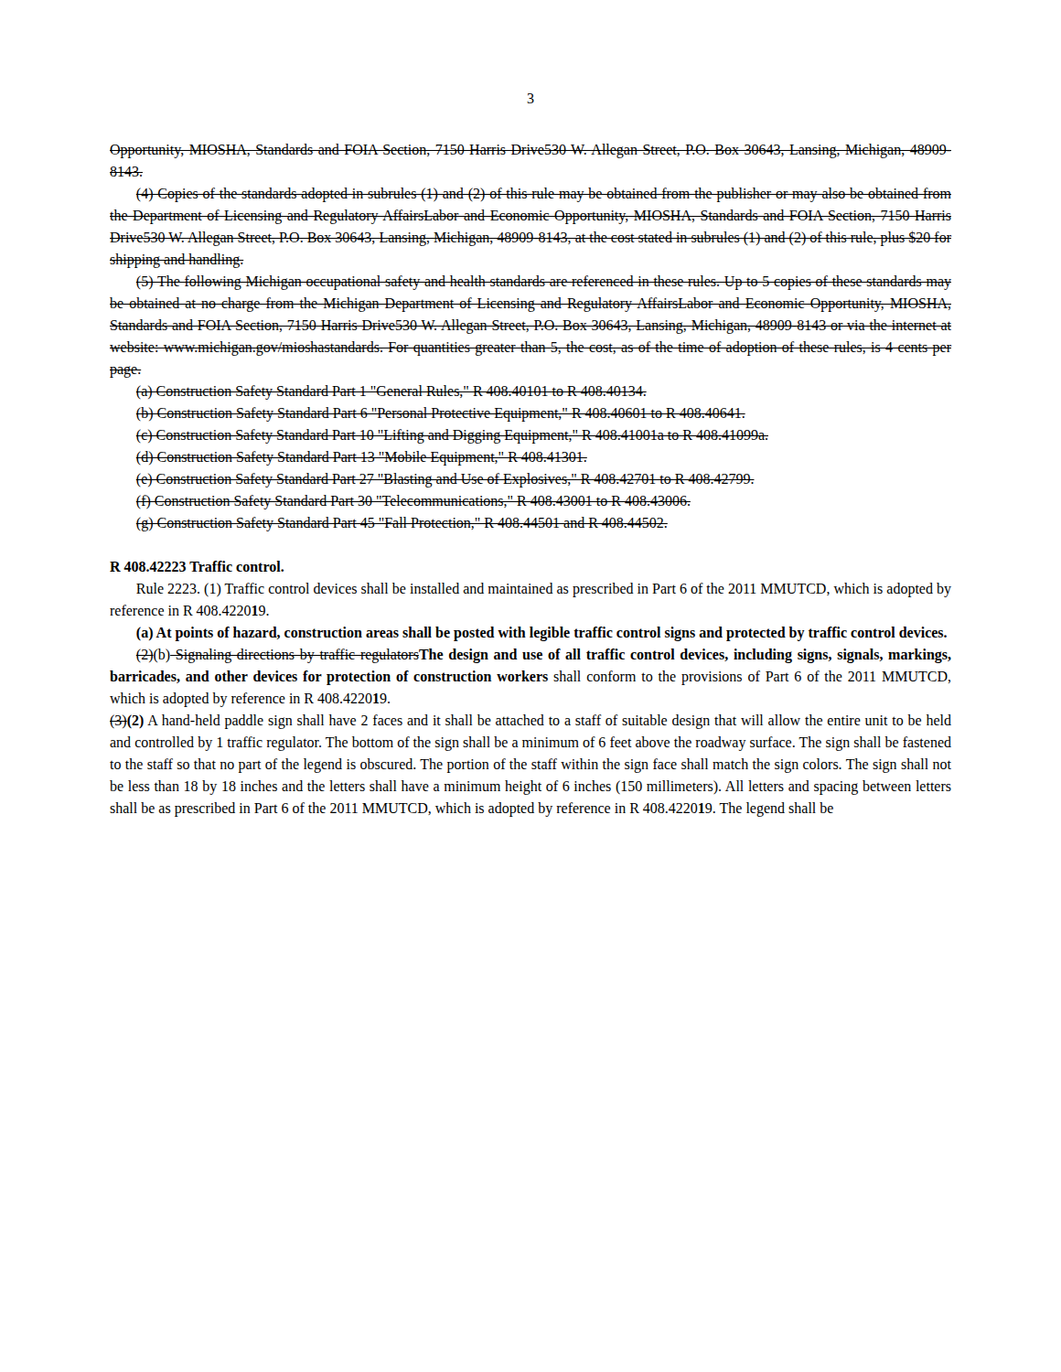3
Opportunity, MIOSHA, Standards and FOIA Section, 7150 Harris Drive530 W. Allegan Street, P.O. Box 30643, Lansing, Michigan, 48909-8143.
(4) Copies of the standards adopted in subrules (1) and (2) of this rule may be obtained from the publisher or may also be obtained from the Department of Licensing and Regulatory AffairsLabor and Economic Opportunity, MIOSHA, Standards and FOIA Section, 7150 Harris Drive530 W. Allegan Street, P.O. Box 30643, Lansing, Michigan, 48909-8143, at the cost stated in subrules (1) and (2) of this rule, plus $20 for shipping and handling.
(5) The following Michigan occupational safety and health standards are referenced in these rules. Up to 5 copies of these standards may be obtained at no charge from the Michigan Department of Licensing and Regulatory AffairsLabor and Economic Opportunity, MIOSHA, Standards and FOIA Section, 7150 Harris Drive530 W. Allegan Street, P.O. Box 30643, Lansing, Michigan, 48909-8143 or via the internet at website: www.michigan.gov/mioshastandards. For quantities greater than 5, the cost, as of the time of adoption of these rules, is 4 cents per page.
(a) Construction Safety Standard Part 1 "General Rules," R 408.40101 to R 408.40134.
(b) Construction Safety Standard Part 6 "Personal Protective Equipment," R 408.40601 to R 408.40641.
(c) Construction Safety Standard Part 10 "Lifting and Digging Equipment," R 408.41001a to R 408.41099a.
(d) Construction Safety Standard Part 13 "Mobile Equipment," R 408.41301.
(e) Construction Safety Standard Part 27 "Blasting and Use of Explosives," R 408.42701 to R 408.42799.
(f) Construction Safety Standard Part 30 "Telecommunications," R 408.43001 to R 408.43006.
(g) Construction Safety Standard Part 45 "Fall Protection," R 408.44501 and R 408.44502.
R 408.42223 Traffic control.
Rule 2223. (1) Traffic control devices shall be installed and maintained as prescribed in Part 6 of the 2011 MMUTCD, which is adopted by reference in R 408.422019.
(a) At points of hazard, construction areas shall be posted with legible traffic control signs and protected by traffic control devices.
(2)(b) Signaling directions by traffic regulators The design and use of all traffic control devices, including signs, signals, markings, barricades, and other devices for protection of construction workers shall conform to the provisions of Part 6 of the 2011 MMUTCD, which is adopted by reference in R 408.422019.
(3)(2) A hand-held paddle sign shall have 2 faces and it shall be attached to a staff of suitable design that will allow the entire unit to be held and controlled by 1 traffic regulator. The bottom of the sign shall be a minimum of 6 feet above the roadway surface. The sign shall be fastened to the staff so that no part of the legend is obscured. The portion of the staff within the sign face shall match the sign colors. The sign shall not be less than 18 by 18 inches and the letters shall have a minimum height of 6 inches (150 millimeters). All letters and spacing between letters shall be as prescribed in Part 6 of the 2011 MMUTCD, which is adopted by reference in R 408.422019. The legend shall be